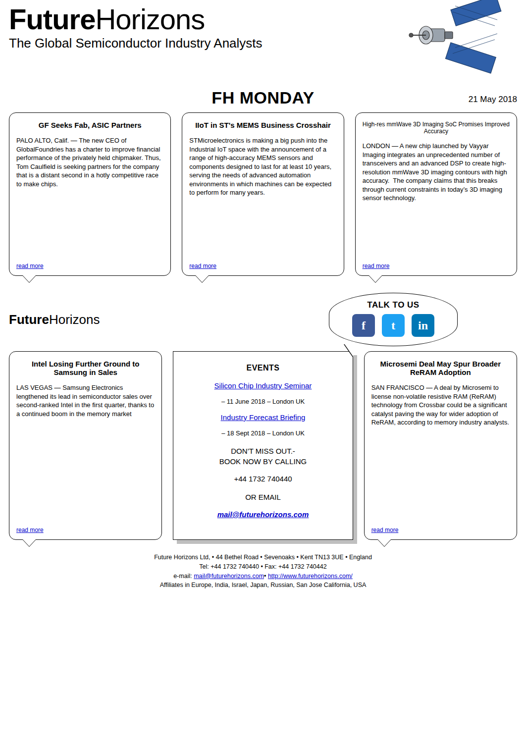Future Horizons
The Global Semiconductor Industry Analysts
FH MONDAY
21 May 2018
GF Seeks Fab, ASIC Partners
PALO ALTO, Calif. — The new CEO of GlobalFoundries has a charter to improve financial performance of the privately held chipmaker. Thus, Tom Caulfield is seeking partners for the company that is a distant second in a hotly competitive race to make chips.
read more
IIoT in ST's MEMS Business Crosshair
STMicroelectronics is making a big push into the Industrial IoT space with the announcement of a range of high-accuracy MEMS sensors and components designed to last for at least 10 years, serving the needs of advanced automation environments in which machines can be expected to perform for many years.
read more
High-res mmWave 3D Imaging SoC Promises Improved Accuracy
LONDON — A new chip launched by Vayyar Imaging integrates an unprecedented number of transceivers and an advanced DSP to create high-resolution mmWave 3D imaging contours with high accuracy. The company claims that this breaks through current constraints in today’s 3D imaging sensor technology.
read more
Future Horizons
TALK TO US
f t in
Intel Losing Further Ground to Samsung in Sales
LAS VEGAS — Samsung Electronics lengthened its lead in semiconductor sales over second-ranked Intel in the first quarter, thanks to a continued boom in the memory market
read more
EVENTS
Silicon Chip Industry Seminar
– 11 June 2018 – London UK
Industry Forecast Briefing
– 18 Sept 2018 – London UK
DON’T MISS OUT.-
BOOK NOW BY CALLING
+44 1732 740440
OR EMAIL
mail@futurehorizons.com
Microsemi Deal May Spur Broader ReRAM Adoption
SAN FRANCISCO — A deal by Microsemi to license non-volatile resistive RAM (ReRAM) technology from Crossbar could be a significant catalyst paving the way for wider adoption of ReRAM, according to memory industry analysts.
read more
Future Horizons Ltd, • 44 Bethel Road • Sevenoaks • Kent TN13 3UE • England
Tel: +44 1732 740440 • Fax: +44 1732 740442
e-mail: mail@futurehorizons.com• http://www.futurehorizons.com/
Affiliates in Europe, India, Israel, Japan, Russian, San Jose California, USA